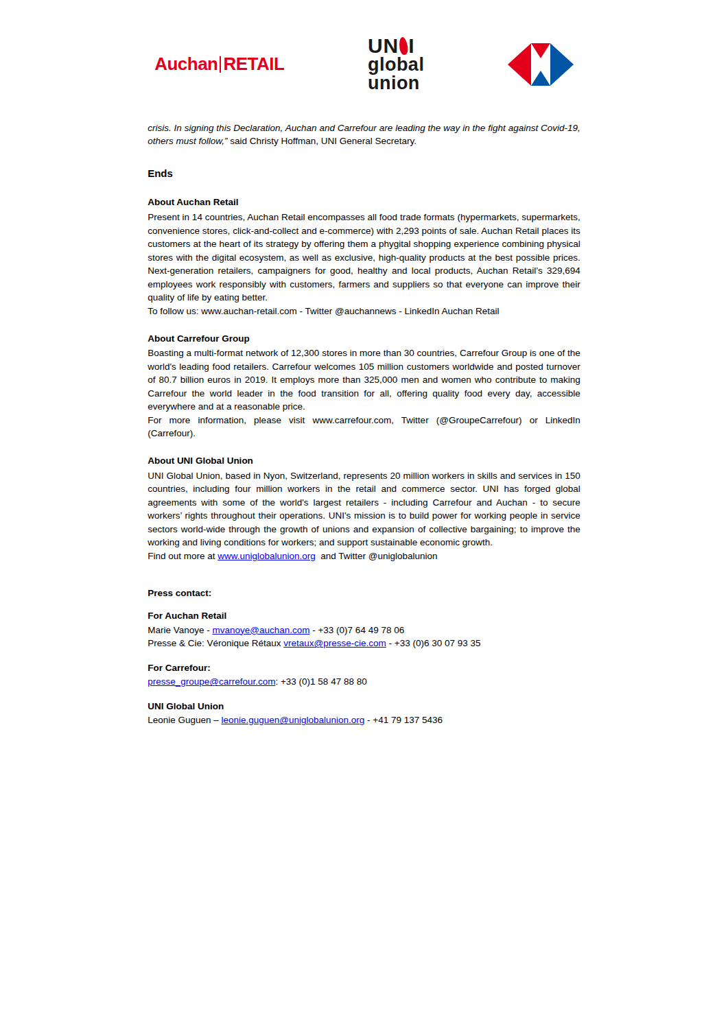Auchan RETAIL
UN I global union
crisis. In signing this Declaration, Auchan and Carrefour are leading the way in the fight against Covid-19, others must follow,” said Christy Hoffman, UNI General Secretary.
Ends
About Auchan Retail
Present in 14 countries, Auchan Retail encompasses all food trade formats (hypermarkets, supermarkets, convenience stores, click-and-collect and e-commerce) with 2,293 points of sale. Auchan Retail places its customers at the heart of its strategy by offering them a phygital shopping experience combining physical stores with the digital ecosystem, as well as exclusive, high-quality products at the best possible prices. Next-generation retailers, campaigners for good, healthy and local products, Auchan Retail’s 329,694 employees work responsibly with customers, farmers and suppliers so that everyone can improve their quality of life by eating better.
To follow us: www.auchan-retail.com - Twitter @auchannews - LinkedIn Auchan Retail
About Carrefour Group
Boasting a multi-format network of 12,300 stores in more than 30 countries, Carrefour Group is one of the world's leading food retailers. Carrefour welcomes 105 million customers worldwide and posted turnover of 80.7 billion euros in 2019. It employs more than 325,000 men and women who contribute to making Carrefour the world leader in the food transition for all, offering quality food every day, accessible everywhere and at a reasonable price.
For more information, please visit www.carrefour.com, Twitter (@GroupeCarrefour) or LinkedIn (Carrefour).
About UNI Global Union
UNI Global Union, based in Nyon, Switzerland, represents 20 million workers in skills and services in 150 countries, including four million workers in the retail and commerce sector. UNI has forged global agreements with some of the world's largest retailers - including Carrefour and Auchan - to secure workers’ rights throughout their operations. UNI's mission is to build power for working people in service sectors world-wide through the growth of unions and expansion of collective bargaining; to improve the working and living conditions for workers; and support sustainable economic growth.
Find out more at www.uniglobalunion.org and Twitter @uniglobalunion
Press contact:
For Auchan Retail
Marie Vanoye - mvanoye@auchan.com - +33 (0)7 64 49 78 06
Presse & Cie: Véronique Rétaux vretaux@presse-cie.com - +33 (0)6 30 07 93 35
For Carrefour:
presse_groupe@carrefour.com: +33 (0)1 58 47 88 80
UNI Global Union
Leonie Guguen – leonie.guguen@uniglobalunion.org - +41 79 137 5436